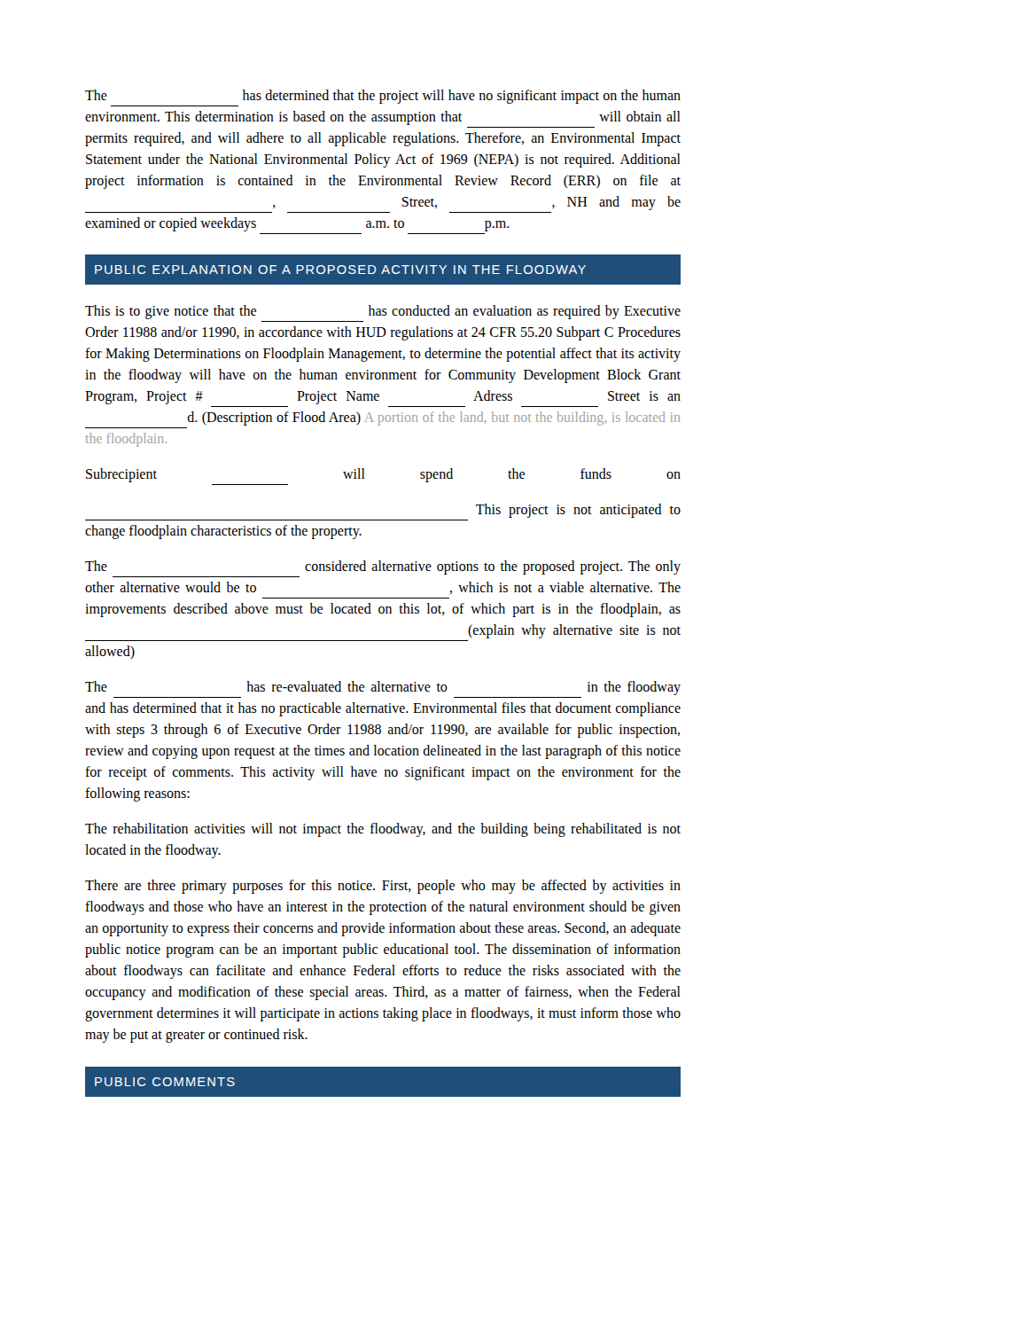The has determined that the project will have no significant impact on the human environment. This determination is based on the assumption that will obtain all permits required, and will adhere to all applicable regulations. Therefore, an Environmental Impact Statement under the National Environmental Policy Act of 1969 (NEPA) is not required. Additional project information is contained in the Environmental Review Record (ERR) on file at , Street, , NH and may be examined or copied weekdays a.m. to p.m.
Public Explanation of a Proposed Activity in the Floodway
This is to give notice that the has conducted an evaluation as required by Executive Order 11988 and/or 11990, in accordance with HUD regulations at 24 CFR 55.20 Subpart C Procedures for Making Determinations on Floodplain Management, to determine the potential affect that its activity in the floodway will have on the human environment for Community Development Block Grant Program, Project # Project Name Adress Street is an d. (Description of Flood Area) A portion of the land, but not the building, is located in the floodplain.
Subrecipient will spend the funds on
This project is not anticipated to change floodplain characteristics of the property.
The considered alternative options to the proposed project. The only other alternative would be to , which is not a viable alternative. The improvements described above must be located on this lot, of which part is in the floodplain, as (explain why alternative site is not allowed)
The has re-evaluated the alternative to in the floodway and has determined that it has no practicable alternative. Environmental files that document compliance with steps 3 through 6 of Executive Order 11988 and/or 11990, are available for public inspection, review and copying upon request at the times and location delineated in the last paragraph of this notice for receipt of comments. This activity will have no significant impact on the environment for the following reasons:
The rehabilitation activities will not impact the floodway, and the building being rehabilitated is not located in the floodway.
There are three primary purposes for this notice. First, people who may be affected by activities in floodways and those who have an interest in the protection of the natural environment should be given an opportunity to express their concerns and provide information about these areas. Second, an adequate public notice program can be an important public educational tool. The dissemination of information about floodways can facilitate and enhance Federal efforts to reduce the risks associated with the occupancy and modification of these special areas. Third, as a matter of fairness, when the Federal government determines it will participate in actions taking place in floodways, it must inform those who may be put at greater or continued risk.
Public Comments